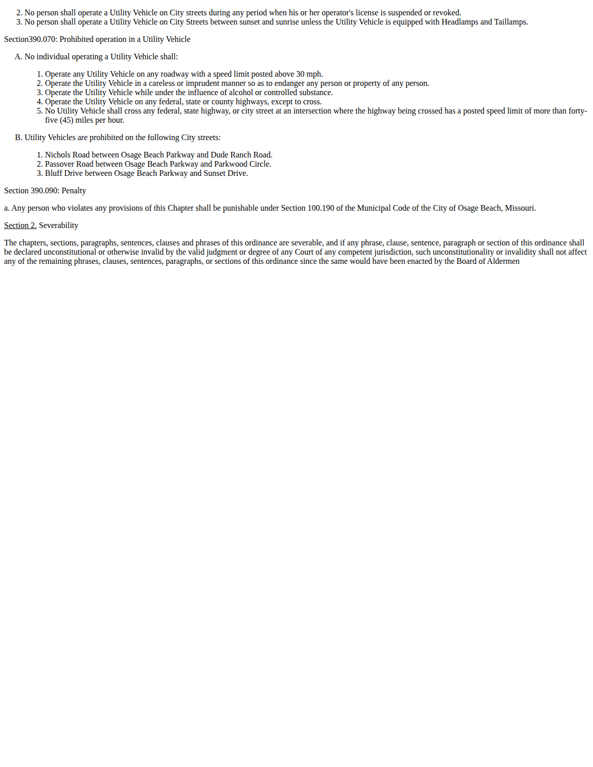No person shall operate a Utility Vehicle on City streets during any period when his or her operator's license is suspended or revoked.
No person shall operate a Utility Vehicle on City Streets between sunset and sunrise unless the Utility Vehicle is equipped with Headlamps and Taillamps.
Section390.070: Prohibited operation in a Utility Vehicle
No individual operating a Utility Vehicle shall:
Operate any Utility Vehicle on any roadway with a speed limit posted above 30 mph.
Operate the Utility Vehicle in a careless or imprudent manner so as to endanger any person or property of any person.
Operate the Utility Vehicle while under the influence of alcohol or controlled substance.
Operate the Utility Vehicle on any federal, state or county highways, except to cross.
No Utility Vehicle shall cross any federal, state highway, or city street at an intersection where the highway being crossed has a posted speed limit of more than forty-five (45) miles per hour.
Utility Vehicles are prohibited on the following City streets:
Nichols Road between Osage Beach Parkway and Dude Ranch Road.
Passover Road between Osage Beach Parkway and Parkwood Circle.
Bluff Drive between Osage Beach Parkway and Sunset Drive.
Section 390.090: Penalty
a. Any person who violates any provisions of this Chapter shall be punishable under Section 100.190 of the Municipal Code of the City of Osage Beach, Missouri.
Section 2. Severability
The chapters, sections, paragraphs, sentences, clauses and phrases of this ordinance are severable, and if any phrase, clause, sentence, paragraph or section of this ordinance shall be declared unconstitutional or otherwise invalid by the valid judgment or degree of any Court of any competent jurisdiction, such unconstitutionality or invalidity shall not affect any of the remaining phrases, clauses, sentences, paragraphs, or sections of this ordinance since the same would have been enacted by the Board of Aldermen